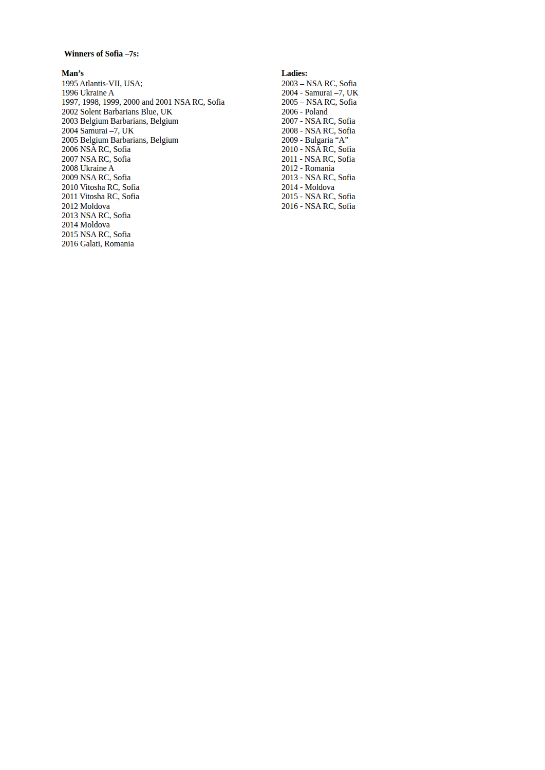Winners of Sofia –7s:
Man’s
1995 Atlantis-VII, USA;
1996 Ukraine A
1997, 1998, 1999, 2000 and 2001 NSA RC, Sofia
2002 Solent Barbarians Blue, UK
2003 Belgium Barbarians, Belgium
2004 Samurai –7, UK
2005 Belgium Barbarians, Belgium
2006 NSA RC, Sofia
2007 NSA RC, Sofia
2008 Ukraine A
2009 NSA RC, Sofia
2010 Vitosha RC, Sofia
2011 Vitosha RC, Sofia
2012 Moldova
2013 NSA RC, Sofia
2014 Moldova
2015 NSA RC, Sofia
2016 Galati, Romania
Ladies:
2003 – NSA RC, Sofia
2004 - Samurai –7, UK
2005 – NSA RC, Sofia
2006 - Poland
2007 - NSA RC, Sofia
2008 - NSA RC, Sofia
2009 - Bulgaria “A”
2010 - NSA RC, Sofia
2011 - NSA RC, Sofia
2012 - Romania
2013 - NSA RC, Sofia
2014 - Moldova
2015 - NSA RC, Sofia
2016 - NSA RC, Sofia